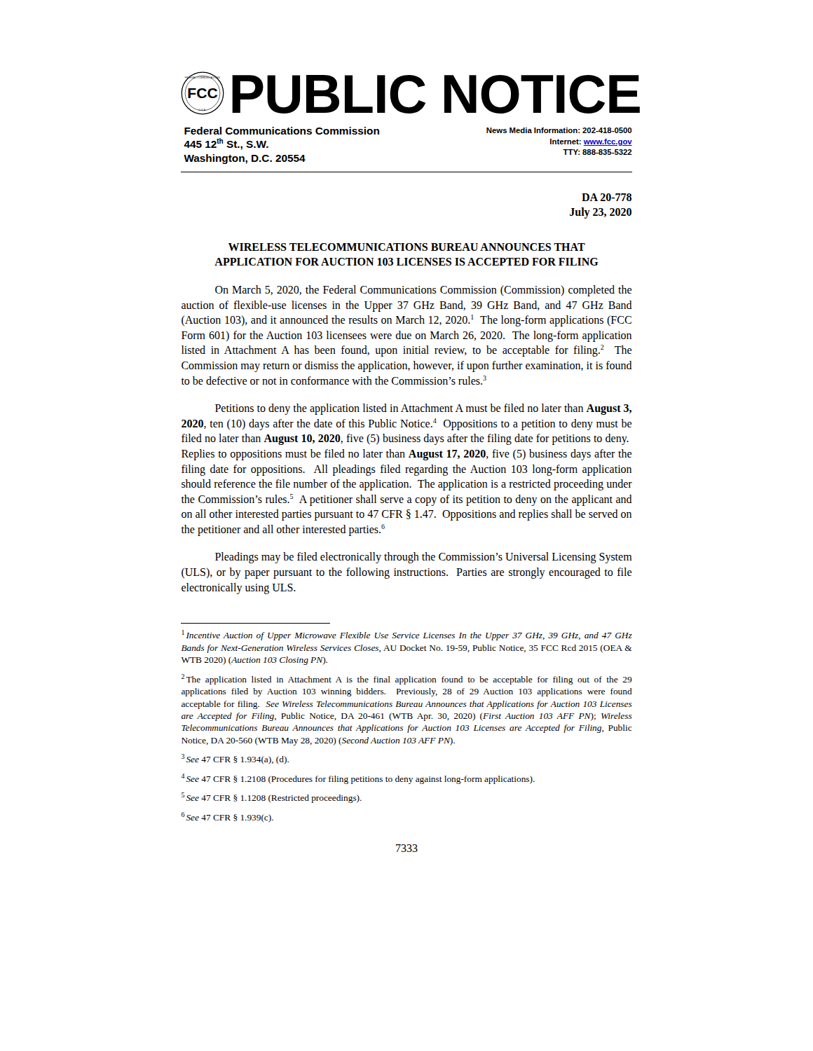FCC FEDERAL COMMUNICATIONS U.S.A.
PUBLIC NOTICE
Federal Communications Commission
445 12th St., S.W.
Washington, D.C. 20554
News Media Information: 202-418-0500
Internet: www.fcc.gov
TTY: 888-835-5322
DA 20-778
July 23, 2020
Wireless Telecommunications Bureau Announces That
Application for Auction 103 Licenses Is Accepted for Filing
On March 5, 2020, the Federal Communications Commission (Commission) completed the auction of flexible-use licenses in the Upper 37 GHz Band, 39 GHz Band, and 47 GHz Band (Auction 103), and it announced the results on March 12, 2020.1 The long-form applications (FCC Form 601) for the Auction 103 licensees were due on March 26, 2020. The long-form application listed in Attachment A has been found, upon initial review, to be acceptable for filing.2 The Commission may return or dismiss the application, however, if upon further examination, it is found to be defective or not in conformance with the Commission’s rules.3
Petitions to deny the application listed in Attachment A must be filed no later than August 3, 2020, ten (10) days after the date of this Public Notice.4 Oppositions to a petition to deny must be filed no later than August 10, 2020, five (5) business days after the filing date for petitions to deny. Replies to oppositions must be filed no later than August 17, 2020, five (5) business days after the filing date for oppositions. All pleadings filed regarding the Auction 103 long-form application should reference the file number of the application. The application is a restricted proceeding under the Commission’s rules.5 A petitioner shall serve a copy of its petition to deny on the applicant and on all other interested parties pursuant to 47 CFR § 1.47. Oppositions and replies shall be served on the petitioner and all other interested parties.6
Pleadings may be filed electronically through the Commission’s Universal Licensing System (ULS), or by paper pursuant to the following instructions. Parties are strongly encouraged to file electronically using ULS.
1 Incentive Auction of Upper Microwave Flexible Use Service Licenses In the Upper 37 GHz, 39 GHz, and 47 GHz Bands for Next-Generation Wireless Services Closes, AU Docket No. 19-59, Public Notice, 35 FCC Rcd 2015 (OEA & WTB 2020) (Auction 103 Closing PN).
2 The application listed in Attachment A is the final application found to be acceptable for filing out of the 29 applications filed by Auction 103 winning bidders. Previously, 28 of 29 Auction 103 applications were found acceptable for filing. See Wireless Telecommunications Bureau Announces that Applications for Auction 103 Licenses are Accepted for Filing, Public Notice, DA 20-461 (WTB Apr. 30, 2020) (First Auction 103 AFF PN); Wireless Telecommunications Bureau Announces that Applications for Auction 103 Licenses are Accepted for Filing, Public Notice, DA 20-560 (WTB May 28, 2020) (Second Auction 103 AFF PN).
3 See 47 CFR § 1.934(a), (d).
4 See 47 CFR § 1.2108 (Procedures for filing petitions to deny against long-form applications).
5 See 47 CFR § 1.1208 (Restricted proceedings).
6 See 47 CFR § 1.939(c).
7333